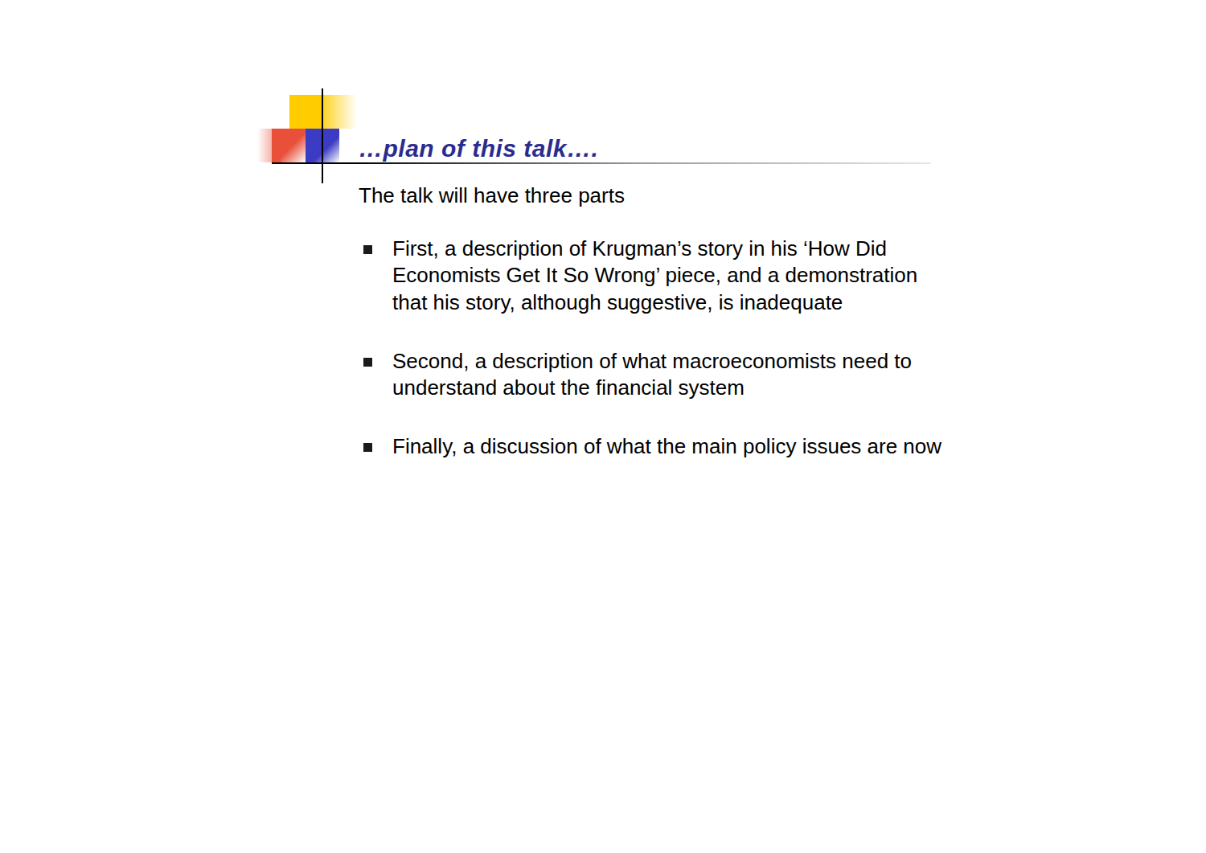…plan of this talk….
The talk will have three parts
First, a description of Krugman’s story in his ‘How Did Economists Get It So Wrong’ piece, and a demonstration that his story, although suggestive, is inadequate
Second, a description of what macroeconomists need to understand about the financial system
Finally, a discussion of what the main policy issues are now